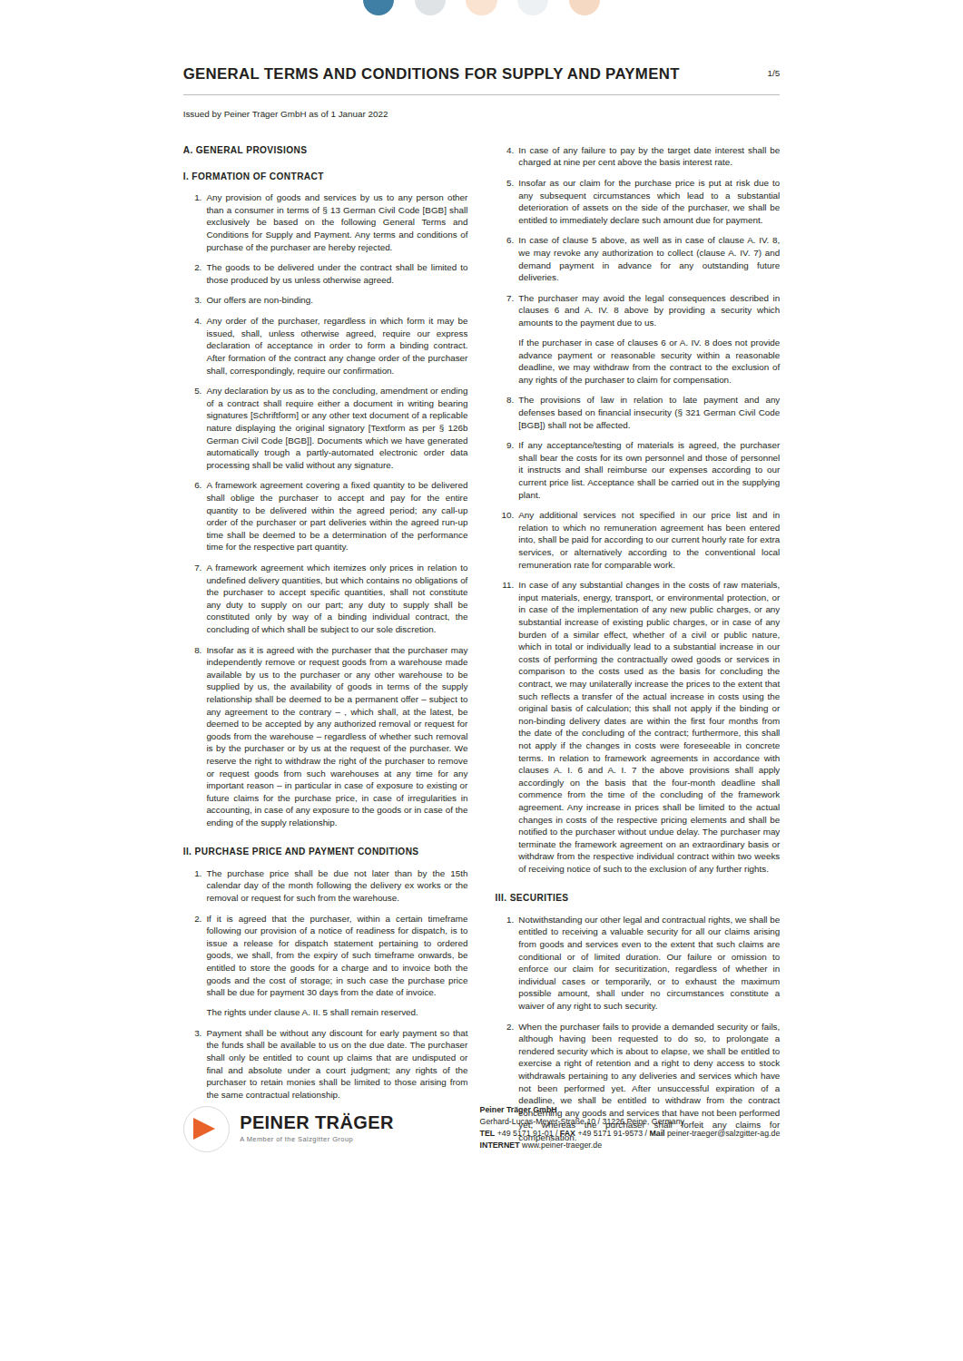1/5
General Terms and Conditions for Supply and Payment
Issued by Peiner Träger GmbH as of 1 Januar 2022
A. General Provisions
I. Formation of Contract
Any provision of goods and services by us to any person other than a consumer in terms of § 13 German Civil Code [BGB] shall exclusively be based on the following General Terms and Conditions for Supply and Payment. Any terms and conditions of purchase of the purchaser are hereby rejected.
The goods to be delivered under the contract shall be limited to those produced by us unless otherwise agreed.
Our offers are non-binding.
Any order of the purchaser, regardless in which form it may be issued, shall, unless otherwise agreed, require our express declaration of acceptance in order to form a binding contract. After formation of the contract any change order of the purchaser shall, correspondingly, require our confirmation.
Any declaration by us as to the concluding, amendment or ending of a contract shall require either a document in writing bearing signatures [Schriftform] or any other text document of a replicable nature displaying the original signatory [Textform as per § 126b German Civil Code [BGB]]. Documents which we have generated automatically trough a partly-automated electronic order data processing shall be valid without any signature.
A framework agreement covering a fixed quantity to be delivered shall oblige the purchaser to accept and pay for the entire quantity to be delivered within the agreed period; any call-up order of the purchaser or part deliveries within the agreed run-up time shall be deemed to be a determination of the performance time for the respective part quantity.
A framework agreement which itemizes only prices in relation to undefined delivery quantities, but which contains no obligations of the purchaser to accept specific quantities, shall not constitute any duty to supply on our part; any duty to supply shall be constituted only by way of a binding individual contract, the concluding of which shall be subject to our sole discretion.
Insofar as it is agreed with the purchaser that the purchaser may independently remove or request goods from a warehouse made available by us to the purchaser or any other warehouse to be supplied by us, the availability of goods in terms of the supply relationship shall be deemed to be a permanent offer – subject to any agreement to the contrary – , which shall, at the latest, be deemed to be accepted by any authorized removal or request for goods from the warehouse – regardless of whether such removal is by the purchaser or by us at the request of the purchaser. We reserve the right to withdraw the right of the purchaser to remove or request goods from such warehouses at any time for any important reason – in particular in case of exposure to existing or future claims for the purchase price, in case of irregularities in accounting, in case of any exposure to the goods or in case of the ending of the supply relationship.
II. Purchase Price and Payment Conditions
The purchase price shall be due not later than by the 15th calendar day of the month following the delivery ex works or the removal or request for such from the warehouse.
If it is agreed that the purchaser, within a certain timeframe following our provision of a notice of readiness for dispatch, is to issue a release for dispatch statement pertaining to ordered goods, we shall, from the expiry of such timeframe onwards, be entitled to store the goods for a charge and to invoice both the goods and the cost of storage; in such case the purchase price shall be due for payment 30 days from the date of invoice.
The rights under clause A. II. 5 shall remain reserved.
Payment shall be without any discount for early payment so that the funds shall be available to us on the due date. The purchaser shall only be entitled to count up claims that are undisputed or final and absolute under a court judgment; any rights of the purchaser to retain monies shall be limited to those arising from the same contractual relationship.
In case of any failure to pay by the target date interest shall be charged at nine per cent above the basis interest rate.
Insofar as our claim for the purchase price is put at risk due to any subsequent circumstances which lead to a substantial deterioration of assets on the side of the purchaser, we shall be entitled to immediately declare such amount due for payment.
In case of clause 5 above, as well as in case of clause A. IV. 8, we may revoke any authorization to collect (clause A. IV. 7) and demand payment in advance for any outstanding future deliveries.
The purchaser may avoid the legal consequences described in clauses 6 and A. IV. 8 above by providing a security which amounts to the payment due to us.
If the purchaser in case of clauses 6 or A. IV. 8 does not provide advance payment or reasonable security within a reasonable deadline, we may withdraw from the contract to the exclusion of any rights of the purchaser to claim for compensation.
The provisions of law in relation to late payment and any defenses based on financial insecurity (§ 321 German Civil Code [BGB]) shall not be affected.
If any acceptance/testing of materials is agreed, the purchaser shall bear the costs for its own personnel and those of personnel it instructs and shall reimburse our expenses according to our current price list. Acceptance shall be carried out in the supplying plant.
Any additional services not specified in our price list and in relation to which no remuneration agreement has been entered into, shall be paid for according to our current hourly rate for extra services, or alternatively according to the conventional local remuneration rate for comparable work.
In case of any substantial changes in the costs of raw materials, input materials, energy, transport, or environmental protection, or in case of the implementation of any new public charges, or any substantial increase of existing public charges, or in case of any burden of a similar effect, whether of a civil or public nature, which in total or individually lead to a substantial increase in our costs of performing the contractually owed goods or services in comparison to the costs used as the basis for concluding the contract, we may unilaterally increase the prices to the extent that such reflects a transfer of the actual increase in costs using the original basis of calculation; this shall not apply if the binding or non-binding delivery dates are within the first four months from the date of the concluding of the contract; furthermore, this shall not apply if the changes in costs were foreseeable in concrete terms. In relation to framework agreements in accordance with clauses A. I. 6 and A. I. 7 the above provisions shall apply accordingly on the basis that the four-month deadline shall commence from the time of the concluding of the framework agreement. Any increase in prices shall be limited to the actual changes in costs of the respective pricing elements and shall be notified to the purchaser without undue delay. The purchaser may terminate the framework agreement on an extraordinary basis or withdraw from the respective individual contract within two weeks of receiving notice of such to the exclusion of any further rights.
III. Securities
Notwithstanding our other legal and contractual rights, we shall be entitled to receiving a valuable security for all our claims arising from goods and services even to the extent that such claims are conditional or of limited duration. Our failure or omission to enforce our claim for securitization, regardless of whether in individual cases or temporarily, or to exhaust the maximum possible amount, shall under no circumstances constitute a waiver of any right to such security.
When the purchaser fails to provide a demanded security or fails, although having been requested to do so, to prolongate a rendered security which is about to elapse, we shall be entitled to exercise a right of retention and a right to deny access to stock withdrawals pertaining to any deliveries and services which have not been performed yet. After unsuccessful expiration of a deadline, we shall be entitled to withdraw from the contract concerning any goods and services that have not been performed yet, whereas the purchaser shall forfeit any claims for compensation.
PEINER TRÄGER
A Member of the Salzgitter Group
Peiner Träger GmbH
Gerhard-Lucas-Meyer-Straße 10 / 31226 Peine, Germany
TEL +49 5171 91-01 / FAX +49 5171 91-9573 / Mail peiner-traeger@salzgitter-ag.de
INTERNET www.peiner-traeger.de